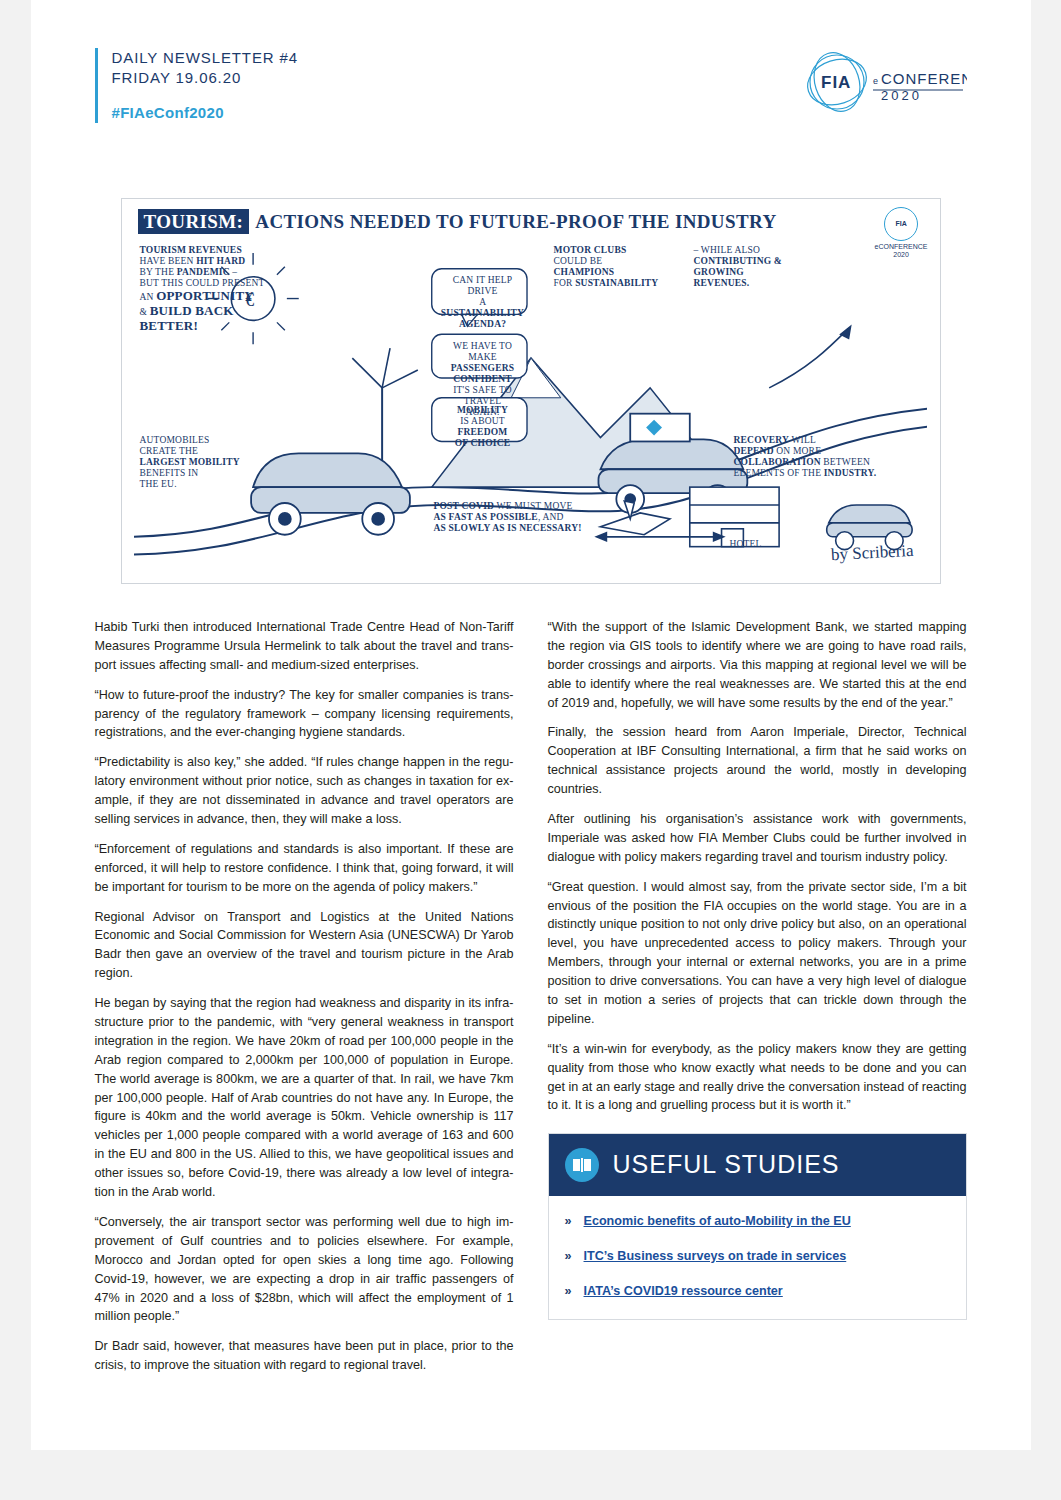DAILY NEWSLETTER #4
FRIDAY 19.06.20
#FIAeConf2020
FIA eConference 2020 FIA e CONFERENCE 2020
TOURISM: ACTIONS NEEDED TO FUTURE-PROOF THE INDUSTRY
FIA
eCONFERENCE
2020
€
TOURISM REVENUES
HAVE BEEN HIT HARD
BY THE PANDEMIC –
BUT THIS COULD PRESENT
AN OPPORTUNITY
& BUILD BACK
BETTER!
AUTOMOBILES
CREATE THE
LARGEST MOBILITY
BENEFITS IN
THE EU.
CAN IT HELP DRIVE
A SUSTAINABILITY
AGENDA?
WE HAVE TO MAKE
PASSENGERS
CONFIDENT
IT'S SAFE TO TRAVEL
AGAIN.
MOBILITY
IS ABOUT
FREEDOM
OF CHOICE
MOTOR CLUBS
COULD BE
CHAMPIONS
FOR SUSTAINABILITY
– WHILE ALSO
CONTRIBUTING &
GROWING
REVENUES.
POST COVID WE MUST MOVE
AS FAST AS POSSIBLE, AND
AS SLOWLY AS IS NECESSARY!
RECOVERY WILL
DEPEND ON MORE
COLLABORATION BETWEEN
ELEMENTS OF THE INDUSTRY.
HOTEL
by Scriberia
Habib Turki then introduced International Trade Centre Head of Non-Tariff Measures Programme Ursula Hermelink to talk about the travel and transport issues affecting small- and medium-sized enterprises.
“How to future-proof the industry? The key for smaller companies is transparency of the regulatory framework – company licensing requirements, registrations, and the ever-changing hygiene standards.
“Predictability is also key,” she added. “If rules change happen in the regulatory environment without prior notice, such as changes in taxation for example, if they are not disseminated in advance and travel operators are selling services in advance, then, they will make a loss.
“Enforcement of regulations and standards is also important. If these are enforced, it will help to restore confidence. I think that, going forward, it will be important for tourism to be more on the agenda of policy makers.”
Regional Advisor on Transport and Logistics at the United Nations Economic and Social Commission for Western Asia (UNESCWA) Dr Yarob Badr then gave an overview of the travel and tourism picture in the Arab region.
He began by saying that the region had weakness and disparity in its infrastructure prior to the pandemic, with “very general weakness in transport integration in the region. We have 20km of road per 100,000 people in the Arab region compared to 2,000km per 100,000 of population in Europe. The world average is 800km, we are a quarter of that. In rail, we have 7km per 100,000 people. Half of Arab countries do not have any. In Europe, the figure is 40km and the world average is 50km. Vehicle ownership is 117 vehicles per 1,000 people compared with a world average of 163 and 600 in the EU and 800 in the US. Allied to this, we have geopolitical issues and other issues so, before Covid-19, there was already a low level of integration in the Arab world.
“Conversely, the air transport sector was performing well due to high improvement of Gulf countries and to policies elsewhere. For example, Morocco and Jordan opted for open skies a long time ago. Following Covid-19, however, we are expecting a drop in air traffic passengers of 47% in 2020 and a loss of $28bn, which will affect the employment of 1 million people.”
Dr Badr said, however, that measures have been put in place, prior to the crisis, to improve the situation with regard to regional travel.
“With the support of the Islamic Development Bank, we started mapping the region via GIS tools to identify where we are going to have road rails, border crossings and airports. Via this mapping at regional level we will be able to identify where the real weaknesses are. We started this at the end of 2019 and, hopefully, we will have some results by the end of the year.”
Finally, the session heard from Aaron Imperiale, Director, Technical Cooperation at IBF Consulting International, a firm that he said works on technical assistance projects around the world, mostly in developing countries.
After outlining his organisation’s assistance work with governments, Imperiale was asked how FIA Member Clubs could be further involved in dialogue with policy makers regarding travel and tourism industry policy.
“Great question. I would almost say, from the private sector side, I’m a bit envious of the position the FIA occupies on the world stage. You are in a distinctly unique position to not only drive policy but also, on an operational level, you have unprecedented access to policy makers. Through your Members, through your internal or external networks, you are in a prime position to drive conversations. You can have a very high level of dialogue to set in motion a series of projects that can trickle down through the pipeline.
“It’s a win-win for everybody, as the policy makers know they are getting quality from those who know exactly what needs to be done and you can get in at an early stage and really drive the conversation instead of reacting to it. It is a long and gruelling process but it is worth it.”
USEFUL STUDIES
»Economic benefits of auto-Mobility in the EU
»ITC’s Business surveys on trade in services
»IATA’s COVID19 ressource center